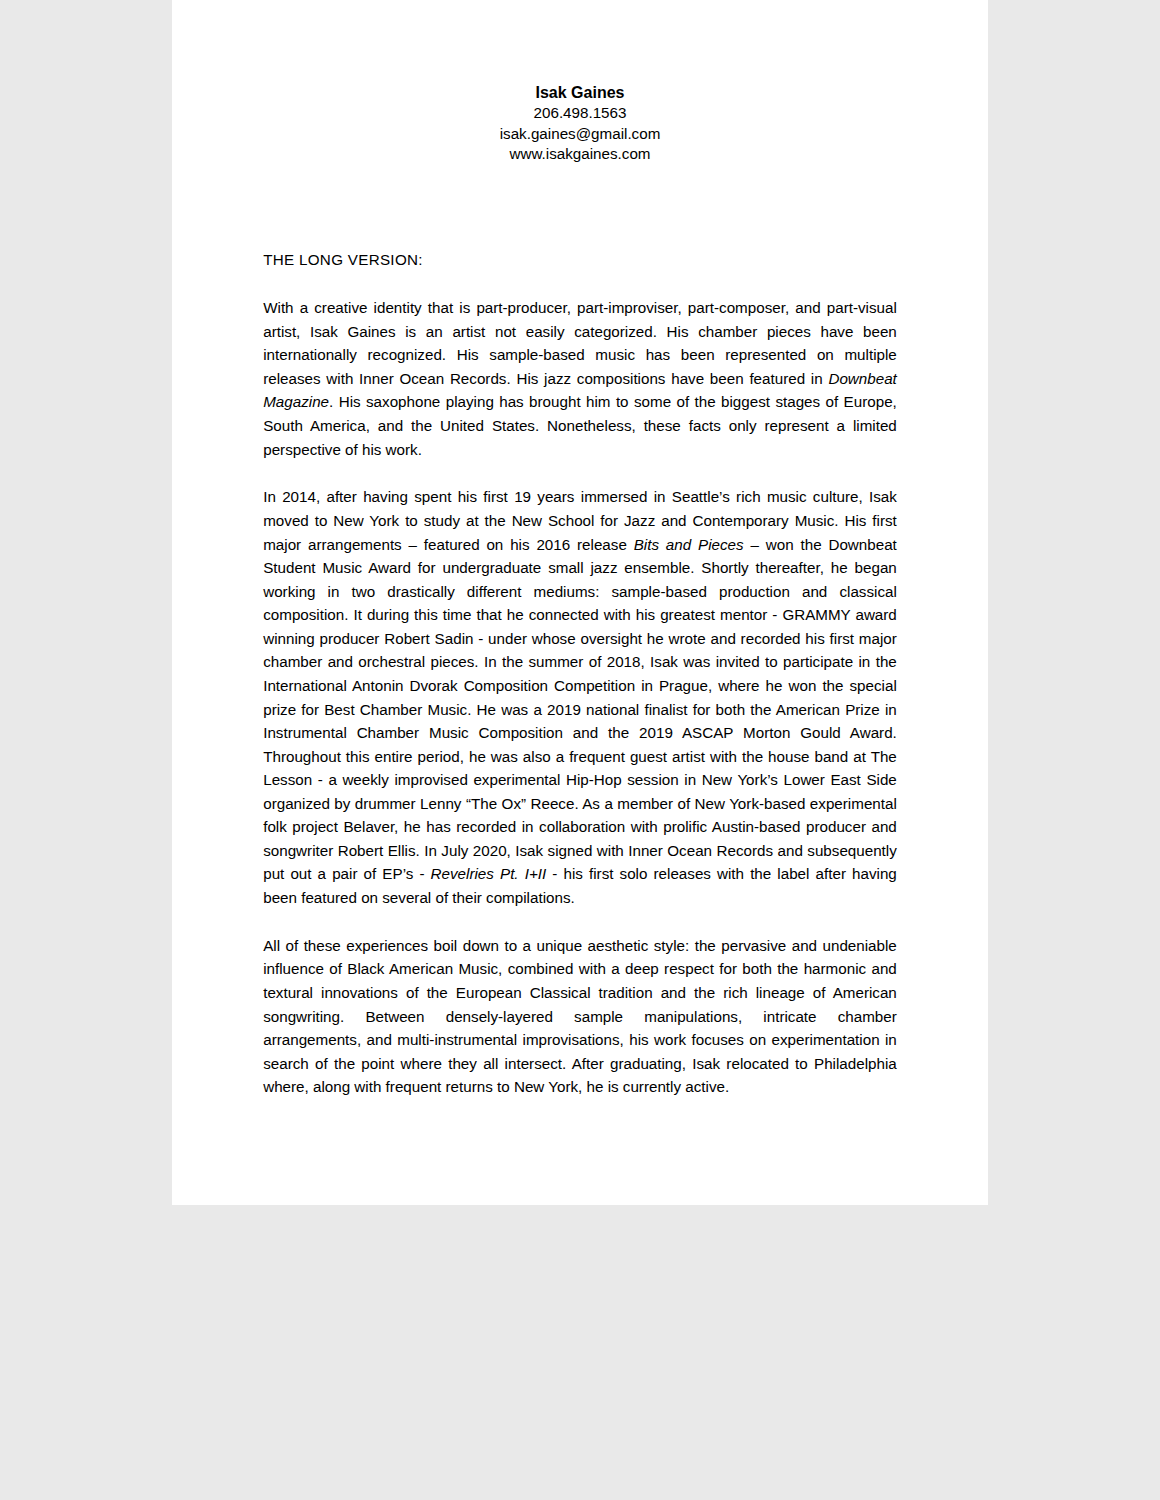Isak Gaines
206.498.1563
isak.gaines@gmail.com
www.isakgaines.com
THE LONG VERSION:
With a creative identity that is part-producer, part-improviser, part-composer, and part-visual artist, Isak Gaines is an artist not easily categorized. His chamber pieces have been internationally recognized. His sample-based music has been represented on multiple releases with Inner Ocean Records. His jazz compositions have been featured in Downbeat Magazine. His saxophone playing has brought him to some of the biggest stages of Europe, South America, and the United States. Nonetheless, these facts only represent a limited perspective of his work.
In 2014, after having spent his first 19 years immersed in Seattle’s rich music culture, Isak moved to New York to study at the New School for Jazz and Contemporary Music. His first major arrangements – featured on his 2016 release Bits and Pieces – won the Downbeat Student Music Award for undergraduate small jazz ensemble. Shortly thereafter, he began working in two drastically different mediums: sample-based production and classical composition. It during this time that he connected with his greatest mentor - GRAMMY award winning producer Robert Sadin - under whose oversight he wrote and recorded his first major chamber and orchestral pieces. In the summer of 2018, Isak was invited to participate in the International Antonin Dvorak Composition Competition in Prague, where he won the special prize for Best Chamber Music. He was a 2019 national finalist for both the American Prize in Instrumental Chamber Music Composition and the 2019 ASCAP Morton Gould Award. Throughout this entire period, he was also a frequent guest artist with the house band at The Lesson - a weekly improvised experimental Hip-Hop session in New York’s Lower East Side organized by drummer Lenny “The Ox” Reece. As a member of New York-based experimental folk project Belaver, he has recorded in collaboration with prolific Austin-based producer and songwriter Robert Ellis. In July 2020, Isak signed with Inner Ocean Records and subsequently put out a pair of EP’s - Revelries Pt. I+II - his first solo releases with the label after having been featured on several of their compilations.
All of these experiences boil down to a unique aesthetic style: the pervasive and undeniable influence of Black American Music, combined with a deep respect for both the harmonic and textural innovations of the European Classical tradition and the rich lineage of American songwriting. Between densely-layered sample manipulations, intricate chamber arrangements, and multi-instrumental improvisations, his work focuses on experimentation in search of the point where they all intersect. After graduating, Isak relocated to Philadelphia where, along with frequent returns to New York, he is currently active.